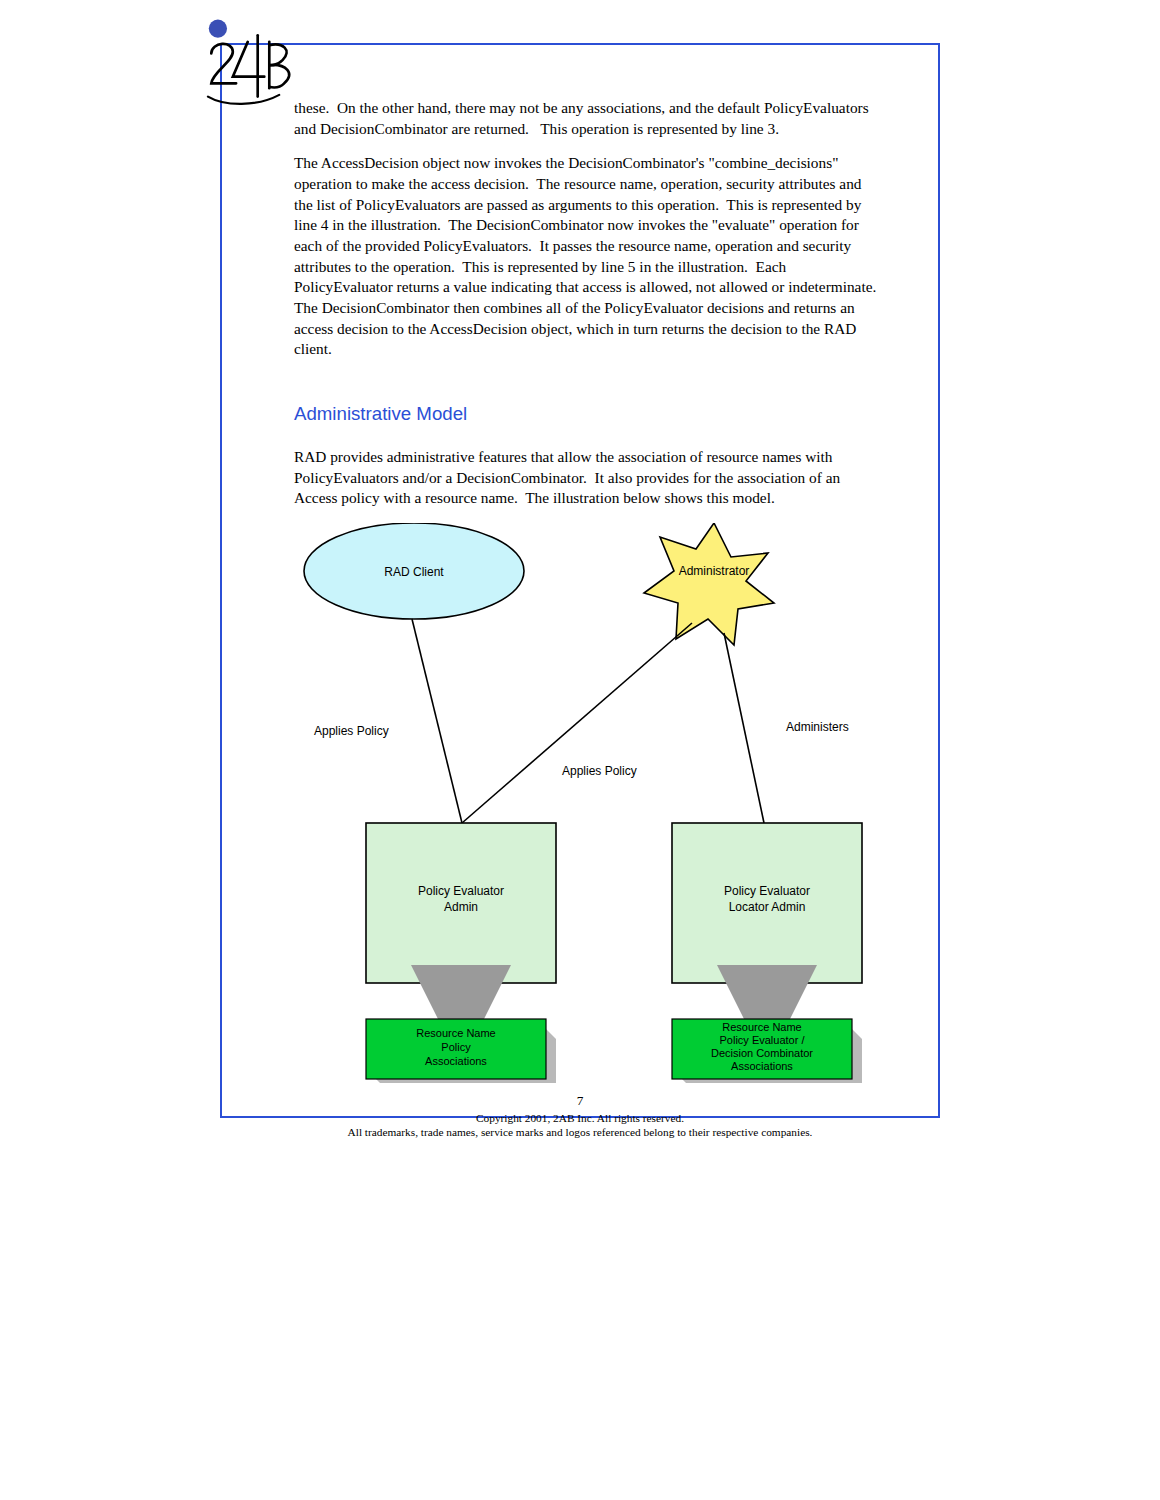these. On the other hand, there may not be any associations, and the default PolicyEvaluators and DecisionCombinator are returned. This operation is represented by line 3.
The AccessDecision object now invokes the DecisionCombinator's "combine_decisions" operation to make the access decision. The resource name, operation, security attributes and the list of PolicyEvaluators are passed as arguments to this operation. This is represented by line 4 in the illustration. The DecisionCombinator now invokes the "evaluate" operation for each of the provided PolicyEvaluators. It passes the resource name, operation and security attributes to the operation. This is represented by line 5 in the illustration. Each PolicyEvaluator returns a value indicating that access is allowed, not allowed or indeterminate. The DecisionCombinator then combines all of the PolicyEvaluator decisions and returns an access decision to the AccessDecision object, which in turn returns the decision to the RAD client.
Administrative Model
RAD provides administrative features that allow the association of resource names with PolicyEvaluators and/or a DecisionCombinator. It also provides for the association of an Access policy with a resource name. The illustration below shows this model.
RAD Client Administrator Applies Policy Applies Policy Administers Policy Evaluator Admin Policy Evaluator Locator Admin Resource Name Policy Associations Resource Name Policy Evaluator / Decision Combinator Associations
7
Copyright 2001, 2AB Inc. All rights reserved.
All trademarks, trade names, service marks and logos referenced belong to their respective companies.